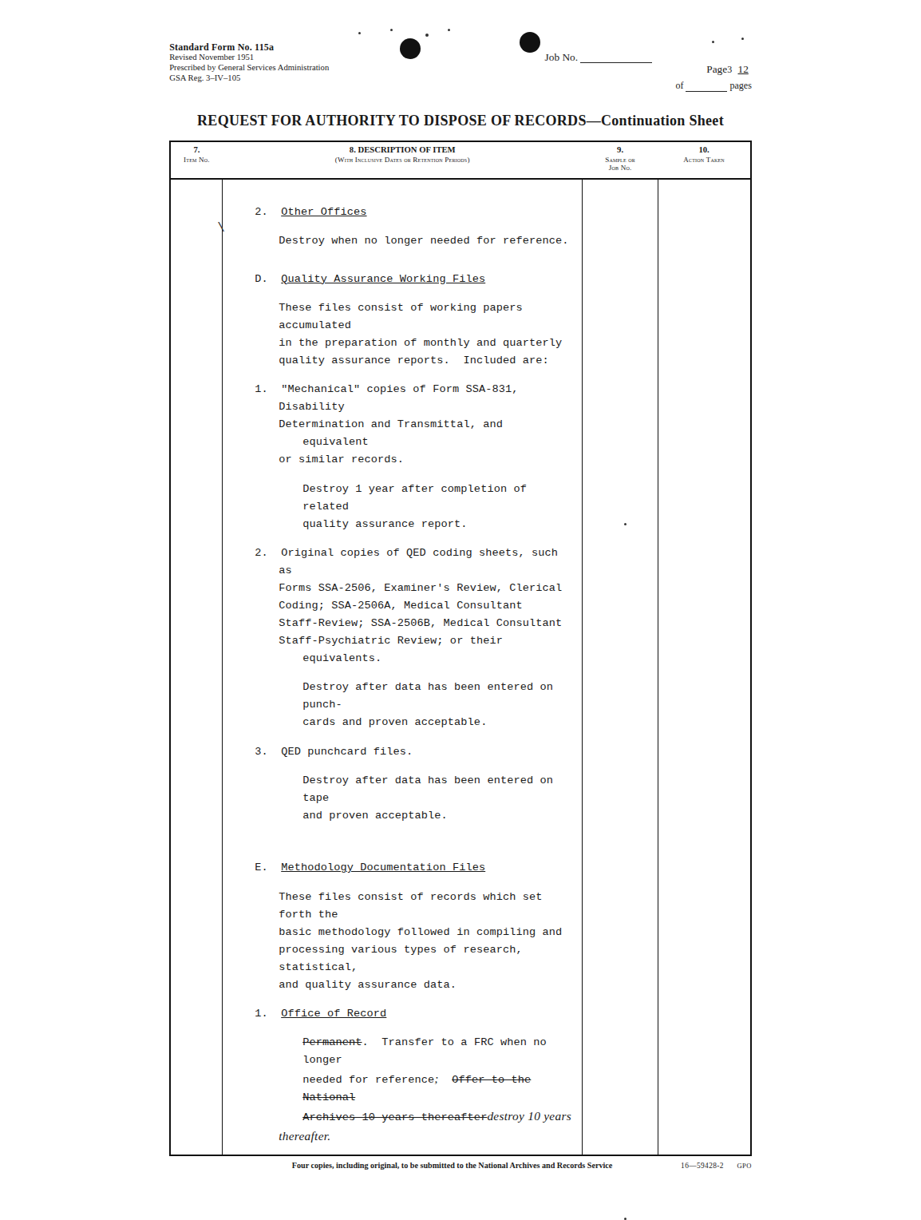Standard Form No. 115a
Revised November 1951
Prescribed by General Services Administration
GSA Reg. 3–IV–105
Job No.
Page3 12
of pages
REQUEST FOR AUTHORITY TO DISPOSE OF RECORDS—Continuation Sheet
| 7. Item No. | 8. DESCRIPTION OF ITEM (With Inclusive Dates or Retention Periods) | 9. Sample or Job No. | 10. Action Taken |
| --- | --- | --- | --- |
| \ | 2. Other Offices Destroy when no longer needed for reference. D. Quality Assurance Working Files These files consist of working papers accumulated in the preparation of monthly and quarterly quality assurance reports. Included are: 1. "Mechanical" copies of Form SSA-831, Disability Determination and Transmittal, and equivalent or similar records. Destroy 1 year after completion of related quality assurance report. 2. Original copies of QED coding sheets, such as Forms SSA-2506, Examiner's Review, Clerical Coding; SSA-2506A, Medical Consultant Staff-Review; SSA-2506B, Medical Consultant Staff-Psychiatric Review; or their equivalents. Destroy after data has been entered on punch- cards and proven acceptable. 3. QED punchcard files. Destroy after data has been entered on tape and proven acceptable. E. Methodology Documentation Files These files consist of records which set forth the basic methodology followed in compiling and processing various types of research, statistical, and quality assurance data. 1. Office of Record Permanent . Transfer to a FRC when no longer needed for reference ; Offer to the National Archives 10 years thereafter destroy 10 years thereafter. | | |
Four copies, including original, to be submitted to the National Archives and Records Service
16—59428-2 GPO